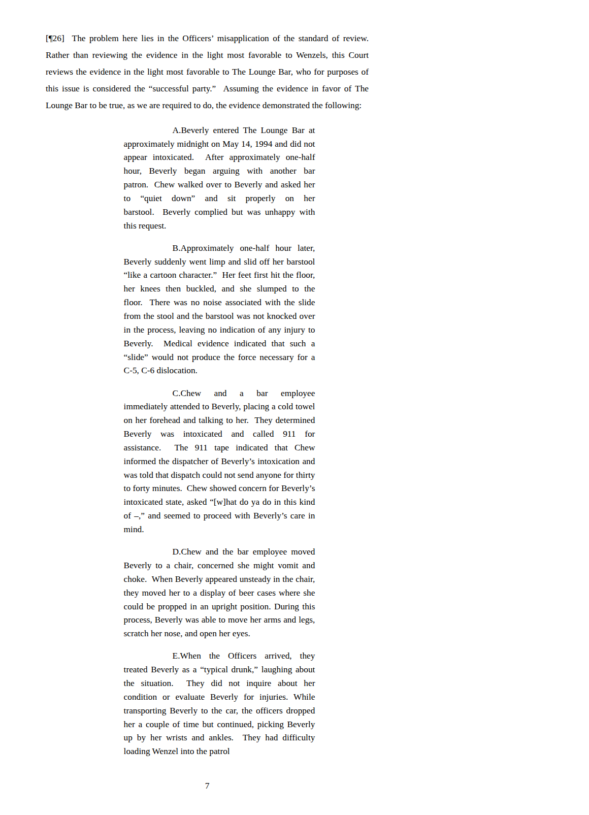[¶26] The problem here lies in the Officers’ misapplication of the standard of review. Rather than reviewing the evidence in the light most favorable to Wenzels, this Court reviews the evidence in the light most favorable to The Lounge Bar, who for purposes of this issue is considered the “successful party.” Assuming the evidence in favor of The Lounge Bar to be true, as we are required to do, the evidence demonstrated the following:
A. Beverly entered The Lounge Bar at approximately midnight on May 14, 1994 and did not appear intoxicated. After approximately one‑half hour, Beverly began arguing with another bar patron. Chew walked over to Beverly and asked her to “quiet down” and sit properly on her barstool. Beverly complied but was unhappy with this request.
B. Approximately one-half hour later, Beverly suddenly went limp and slid off her barstool “like a cartoon character.” Her feet first hit the floor, her knees then buckled, and she slumped to the floor. There was no noise associated with the slide from the stool and the barstool was not knocked over in the process, leaving no indication of any injury to Beverly. Medical evidence indicated that such a “slide” would not produce the force necessary for a C-5, C-6 dislocation.
C. Chew and a bar employee immediately attended to Beverly, placing a cold towel on her forehead and talking to her. They determined Beverly was intoxicated and called 911 for assistance. The 911 tape indicated that Chew informed the dispatcher of Beverly’s intoxication and was told that dispatch could not send anyone for thirty to forty minutes. Chew showed concern for Beverly’s intoxicated state, asked “[w]hat do ya do in this kind of –,” and seemed to proceed with Beverly’s care in mind.
D. Chew and the bar employee moved Beverly to a chair, concerned she might vomit and choke. When Beverly appeared unsteady in the chair, they moved her to a display of beer cases where she could be propped in an upright position. During this process, Beverly was able to move her arms and legs, scratch her nose, and open her eyes.
E. When the Officers arrived, they treated Beverly as a “typical drunk,” laughing about the situation. They did not inquire about her condition or evaluate Beverly for injuries. While transporting Beverly to the car, the officers dropped her a couple of time but continued, picking Beverly up by her wrists and ankles. They had difficulty loading Wenzel into the patrol
7